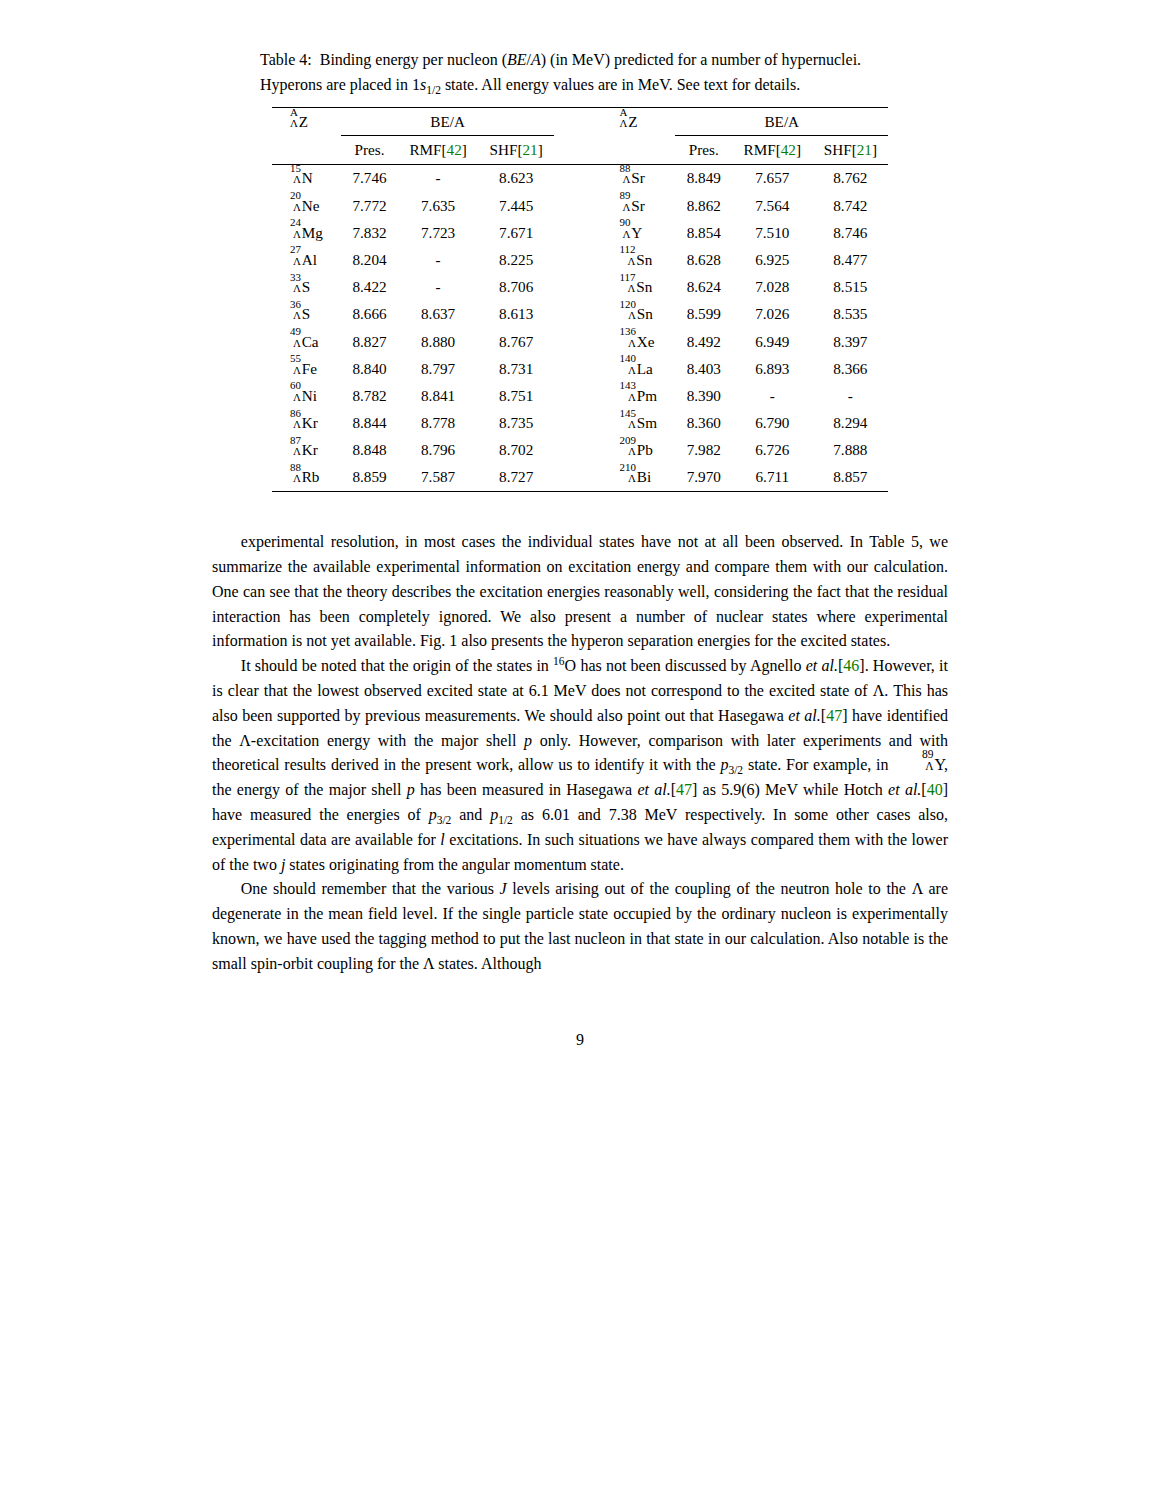Table 4: Binding energy per nucleon (BE/A) (in MeV) predicted for a number of hypernuclei. Hyperons are placed in 1s1/2 state. All energy values are in MeV. See text for details.
| A Λ Z | BE/A | | A Λ Z | BE/A |
| --- | --- | --- | --- | --- |
| | Pres. | RMF[ 42 ] | SHF[ 21 ] | | | Pres. | RMF[ 42 ] | SHF[ 21 ] |
| 15 Λ N | 7.746 | - | 8.623 | | 88 Λ Sr | 8.849 | 7.657 | 8.762 |
| 20 Λ Ne | 7.772 | 7.635 | 7.445 | | 89 Λ Sr | 8.862 | 7.564 | 8.742 |
| 24 Λ Mg | 7.832 | 7.723 | 7.671 | | 90 Λ Y | 8.854 | 7.510 | 8.746 |
| 27 Λ Al | 8.204 | - | 8.225 | | 112 Λ Sn | 8.628 | 6.925 | 8.477 |
| 33 Λ S | 8.422 | - | 8.706 | | 117 Λ Sn | 8.624 | 7.028 | 8.515 |
| 36 Λ S | 8.666 | 8.637 | 8.613 | | 120 Λ Sn | 8.599 | 7.026 | 8.535 |
| 49 Λ Ca | 8.827 | 8.880 | 8.767 | | 136 Λ Xe | 8.492 | 6.949 | 8.397 |
| 55 Λ Fe | 8.840 | 8.797 | 8.731 | | 140 Λ La | 8.403 | 6.893 | 8.366 |
| 60 Λ Ni | 8.782 | 8.841 | 8.751 | | 143 Λ Pm | 8.390 | - | - |
| 86 Λ Kr | 8.844 | 8.778 | 8.735 | | 145 Λ Sm | 8.360 | 6.790 | 8.294 |
| 87 Λ Kr | 8.848 | 8.796 | 8.702 | | 209 Λ Pb | 7.982 | 6.726 | 7.888 |
| 88 Λ Rb | 8.859 | 7.587 | 8.727 | | 210 Λ Bi | 7.970 | 6.711 | 8.857 |
experimental resolution, in most cases the individual states have not at all been observed. In Table 5, we summarize the available experimental information on excitation energy and compare them with our calculation. One can see that the theory describes the excitation energies reasonably well, considering the fact that the residual interaction has been completely ignored. We also present a number of nuclear states where experimental information is not yet available. Fig. 1 also presents the hyperon separation energies for the excited states.
It should be noted that the origin of the states in 16O has not been discussed by Agnello et al.[46]. However, it is clear that the lowest observed excited state at 6.1 MeV does not correspond to the excited state of Λ. This has also been supported by previous measurements. We should also point out that Hasegawa et al.[47] have identified the Λ-excitation energy with the major shell p only. However, comparison with later experiments and with theoretical results derived in the present work, allow us to identify it with the p3/2 state. For example, in 89 ΛY, the energy of the major shell p has been measured in Hasegawa et al.[47] as 5.9(6) MeV while Hotch et al.[40] have measured the energies of p3/2 and p1/2 as 6.01 and 7.38 MeV respectively. In some other cases also, experimental data are available for l excitations. In such situations we have always compared them with the lower of the two j states originating from the angular momentum state.
One should remember that the various J levels arising out of the coupling of the neutron hole to the Λ are degenerate in the mean field level. If the single particle state occupied by the ordinary nucleon is experimentally known, we have used the tagging method to put the last nucleon in that state in our calculation. Also notable is the small spin-orbit coupling for the Λ states. Although
9